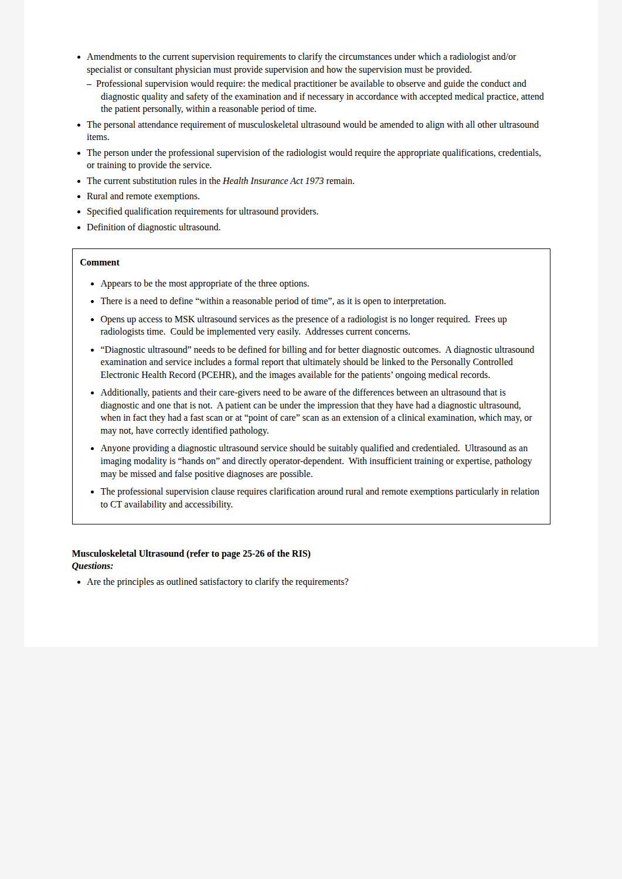Amendments to the current supervision requirements to clarify the circumstances under which a radiologist and/or specialist or consultant physician must provide supervision and how the supervision must be provided.
Professional supervision would require: the medical practitioner be available to observe and guide the conduct and diagnostic quality and safety of the examination and if necessary in accordance with accepted medical practice, attend the patient personally, within a reasonable period of time.
The personal attendance requirement of musculoskeletal ultrasound would be amended to align with all other ultrasound items.
The person under the professional supervision of the radiologist would require the appropriate qualifications, credentials, or training to provide the service.
The current substitution rules in the Health Insurance Act 1973 remain.
Rural and remote exemptions.
Specified qualification requirements for ultrasound providers.
Definition of diagnostic ultrasound.
Comment
Appears to be the most appropriate of the three options.
There is a need to define “within a reasonable period of time”, as it is open to interpretation.
Opens up access to MSK ultrasound services as the presence of a radiologist is no longer required. Frees up radiologists time. Could be implemented very easily. Addresses current concerns.
“Diagnostic ultrasound” needs to be defined for billing and for better diagnostic outcomes. A diagnostic ultrasound examination and service includes a formal report that ultimately should be linked to the Personally Controlled Electronic Health Record (PCEHR), and the images available for the patients’ ongoing medical records.
Additionally, patients and their care-givers need to be aware of the differences between an ultrasound that is diagnostic and one that is not. A patient can be under the impression that they have had a diagnostic ultrasound, when in fact they had a fast scan or at “point of care” scan as an extension of a clinical examination, which may, or may not, have correctly identified pathology.
Anyone providing a diagnostic ultrasound service should be suitably qualified and credentialed. Ultrasound as an imaging modality is “hands on” and directly operator-dependent. With insufficient training or expertise, pathology may be missed and false positive diagnoses are possible.
The professional supervision clause requires clarification around rural and remote exemptions particularly in relation to CT availability and accessibility.
Musculoskeletal Ultrasound (refer to page 25-26 of the RIS)
Questions:
Are the principles as outlined satisfactory to clarify the requirements?